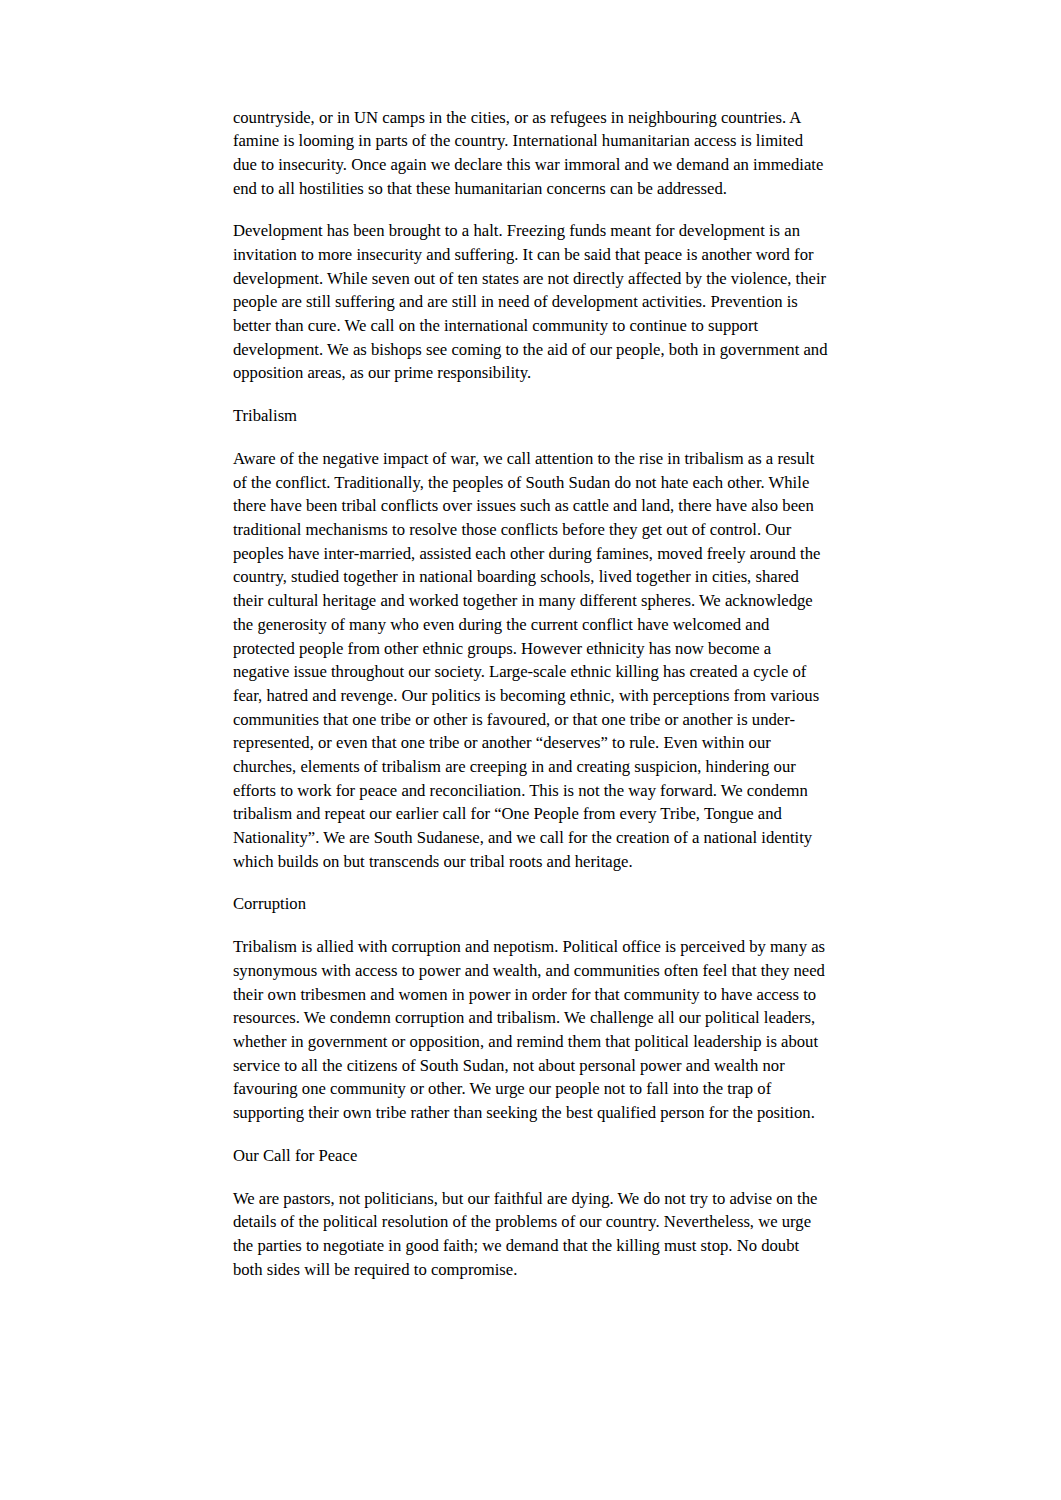countryside, or in UN camps in the cities, or as refugees in neighbouring countries. A famine is looming in parts of the country. International humanitarian access is limited due to insecurity. Once again we declare this war immoral and we demand an immediate end to all hostilities so that these humanitarian concerns can be addressed.
Development has been brought to a halt. Freezing funds meant for development is an invitation to more insecurity and suffering. It can be said that peace is another word for development. While seven out of ten states are not directly affected by the violence, their people are still suffering and are still in need of development activities. Prevention is better than cure. We call on the international community to continue to support development. We as bishops see coming to the aid of our people, both in government and opposition areas, as our prime responsibility.
Tribalism
Aware of the negative impact of war, we call attention to the rise in tribalism as a result of the conflict. Traditionally, the peoples of South Sudan do not hate each other. While there have been tribal conflicts over issues such as cattle and land, there have also been traditional mechanisms to resolve those conflicts before they get out of control. Our peoples have inter-married, assisted each other during famines, moved freely around the country, studied together in national boarding schools, lived together in cities, shared their cultural heritage and worked together in many different spheres. We acknowledge the generosity of many who even during the current conflict have welcomed and protected people from other ethnic groups. However ethnicity has now become a negative issue throughout our society. Large-scale ethnic killing has created a cycle of fear, hatred and revenge. Our politics is becoming ethnic, with perceptions from various communities that one tribe or other is favoured, or that one tribe or another is under-represented, or even that one tribe or another “deserves” to rule. Even within our churches, elements of tribalism are creeping in and creating suspicion, hindering our efforts to work for peace and reconciliation. This is not the way forward. We condemn tribalism and repeat our earlier call for “One People from every Tribe, Tongue and Nationality”. We are South Sudanese, and we call for the creation of a national identity which builds on but transcends our tribal roots and heritage.
Corruption
Tribalism is allied with corruption and nepotism. Political office is perceived by many as synonymous with access to power and wealth, and communities often feel that they need their own tribesmen and women in power in order for that community to have access to resources. We condemn corruption and tribalism. We challenge all our political leaders, whether in government or opposition, and remind them that political leadership is about service to all the citizens of South Sudan, not about personal power and wealth nor favouring one community or other. We urge our people not to fall into the trap of supporting their own tribe rather than seeking the best qualified person for the position.
Our Call for Peace
We are pastors, not politicians, but our faithful are dying. We do not try to advise on the details of the political resolution of the problems of our country. Nevertheless, we urge the parties to negotiate in good faith; we demand that the killing must stop. No doubt both sides will be required to compromise.